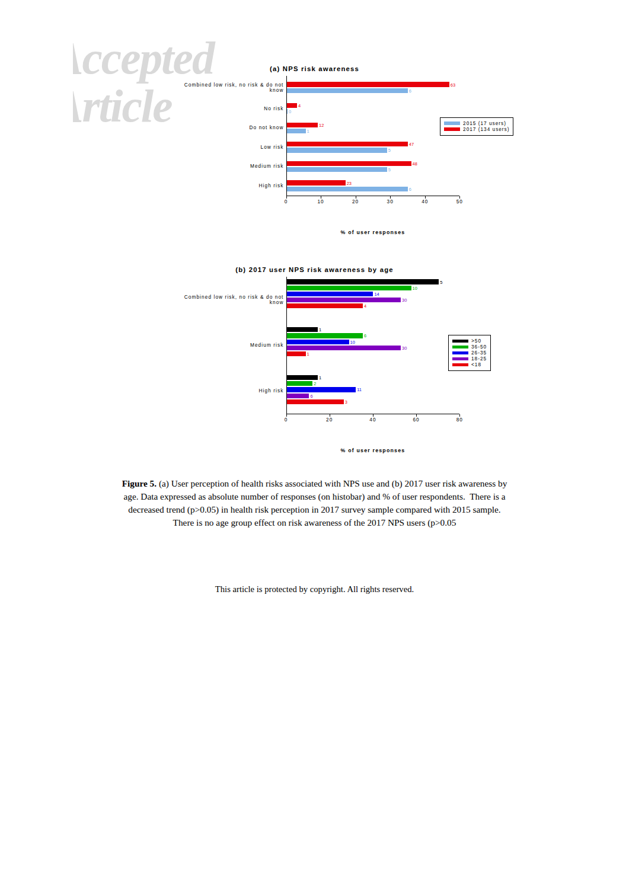Accepted Article
(a) NPS risk awareness
Combined low risk, no risk & do not know
No risk
Do not know
Low risk
Medium risk
High risk
2015 (17 users)
2017 (134 users)
63
6
4
0
12
1
47
5
48
5
23
6
0
10
20
30
40
50
% of user responses
(b) 2017 user NPS risk awareness by age
Combined low risk, no risk & do not know
Medium risk
High risk
>50
36-50
26-35
18-25
<18
5
10
14
30
4
1
6
10
30
1
1
2
11
6
3
0
20
40
60
80
% of user responses
Figure 5. (a) User perception of health risks associated with NPS use and (b) 2017 user risk awareness by age. Data expressed as absolute number of responses (on histobar) and % of user respondents. There is a decreased trend (p>0.05) in health risk perception in 2017 survey sample compared with 2015 sample. There is no age group effect on risk awareness of the 2017 NPS users (p>0.05
This article is protected by copyright. All rights reserved.